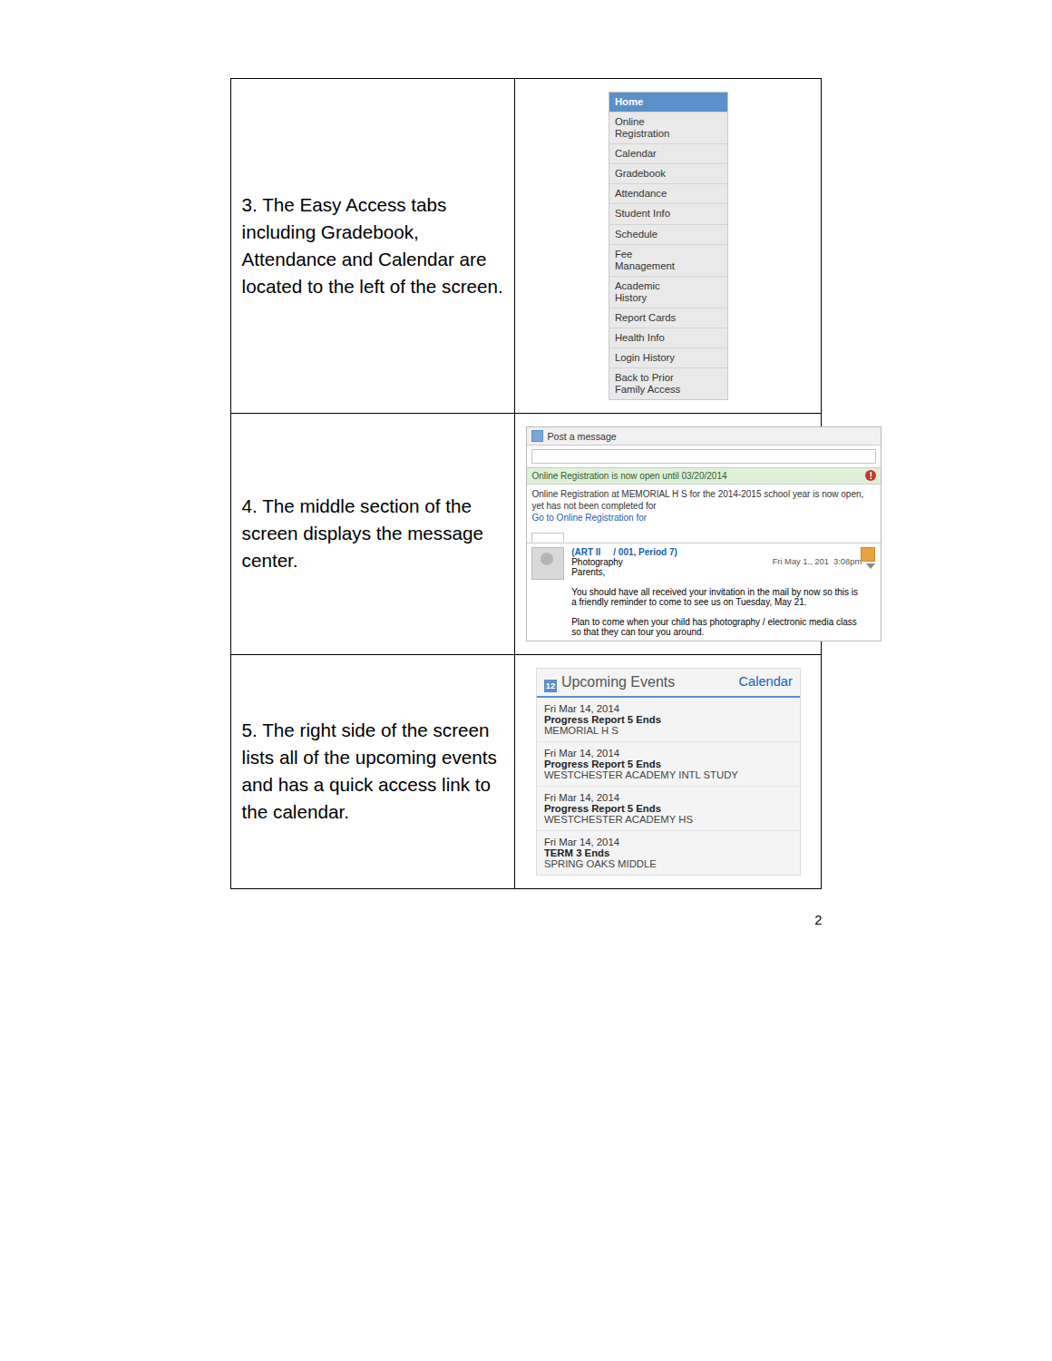| 3. The Easy Access tabs including Gradebook, Attendance and Calendar are located to the left of the screen. | Home Online Registration Calendar Gradebook Attendance Student Info Schedule Fee Management Academic History Report Cards Health Info Login History Back to Prior Family Access |
| 4. The middle section of the screen displays the message center. | Post a message Online Registration is now open until 03/20/2014 ! Online Registration at MEMORIAL H S for the 2014-2015 school year is now open, yet has not been completed for Go to Online Registration for (ART II / 001, Period 7) Fri May 1., 201 3:08pm Photography Parents, You should have all received your invitation in the mail by now so this is a friendly reminder to come to see us on Tuesday, May 21. Plan to come when your child has photography / electronic media class so that they can tour you around. |
| 5. The right side of the screen lists all of the upcoming events and has a quick access link to the calendar. | 12 Upcoming Events Calendar Fri Mar 14, 2014 Progress Report 5 Ends MEMORIAL H S Fri Mar 14, 2014 Progress Report 5 Ends WESTCHESTER ACADEMY INTL STUDY Fri Mar 14, 2014 Progress Report 5 Ends WESTCHESTER ACADEMY HS Fri Mar 14, 2014 TERM 3 Ends SPRING OAKS MIDDLE |
2